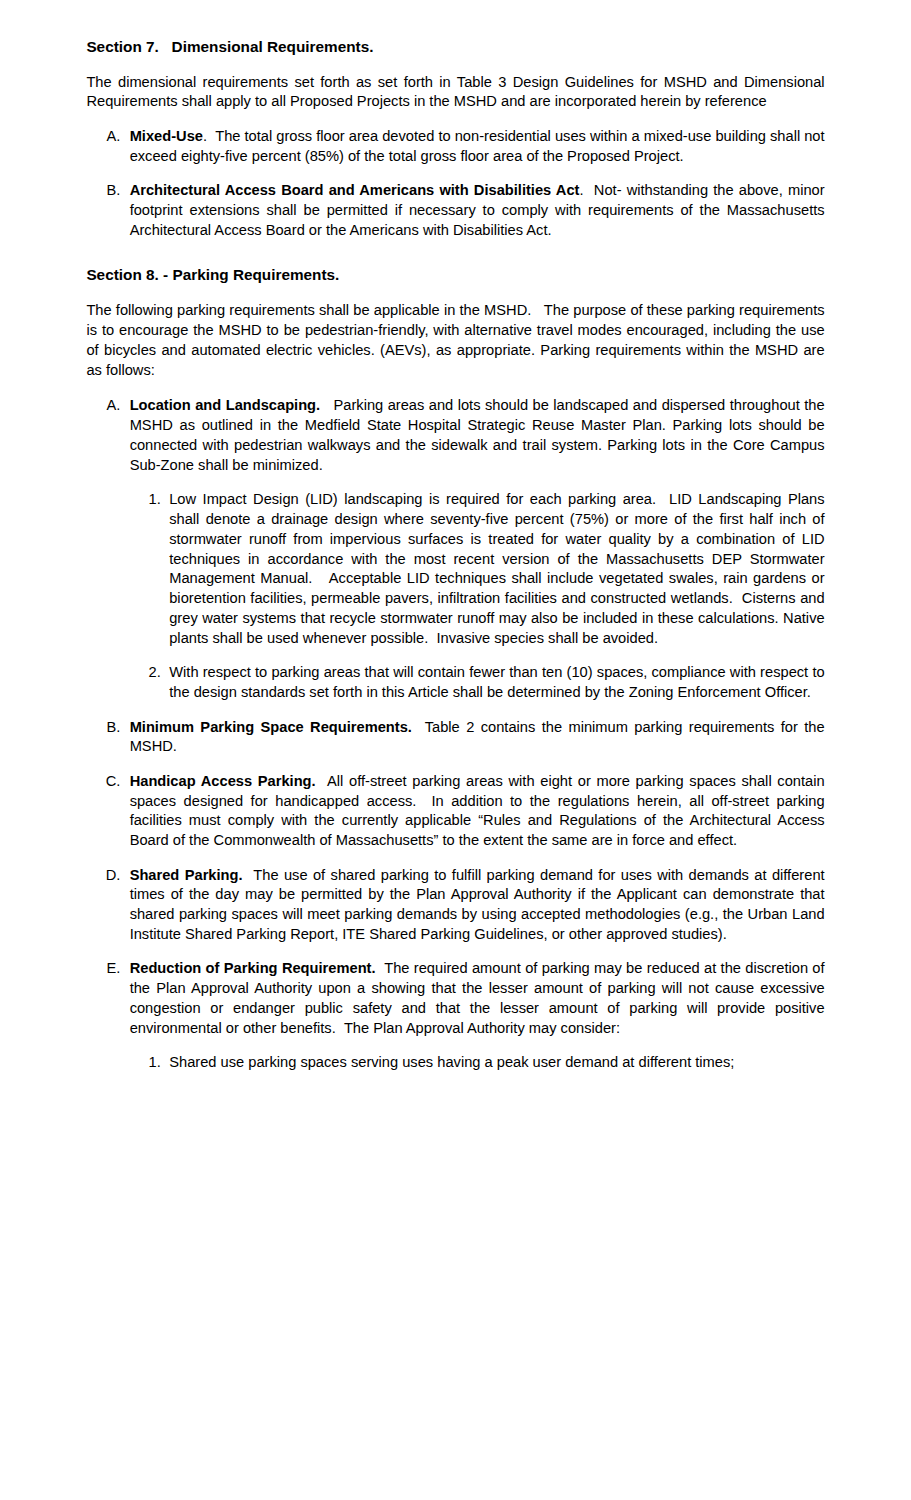Section 7. Dimensional Requirements.
The dimensional requirements set forth as set forth in Table 3 Design Guidelines for MSHD and Dimensional Requirements shall apply to all Proposed Projects in the MSHD and are incorporated herein by reference
Mixed-Use. The total gross floor area devoted to non-residential uses within a mixed-use building shall not exceed eighty-five percent (85%) of the total gross floor area of the Proposed Project.
Architectural Access Board and Americans with Disabilities Act. Not- withstanding the above, minor footprint extensions shall be permitted if necessary to comply with requirements of the Massachusetts Architectural Access Board or the Americans with Disabilities Act.
Section 8. - Parking Requirements.
The following parking requirements shall be applicable in the MSHD. The purpose of these parking requirements is to encourage the MSHD to be pedestrian-friendly, with alternative travel modes encouraged, including the use of bicycles and automated electric vehicles. (AEVs), as appropriate. Parking requirements within the MSHD are as follows:
Location and Landscaping. Parking areas and lots should be landscaped and dispersed throughout the MSHD as outlined in the Medfield State Hospital Strategic Reuse Master Plan. Parking lots should be connected with pedestrian walkways and the sidewalk and trail system. Parking lots in the Core Campus Sub-Zone shall be minimized.
Low Impact Design (LID) landscaping is required for each parking area. LID Landscaping Plans shall denote a drainage design where seventy-five percent (75%) or more of the first half inch of stormwater runoff from impervious surfaces is treated for water quality by a combination of LID techniques in accordance with the most recent version of the Massachusetts DEP Stormwater Management Manual. Acceptable LID techniques shall include vegetated swales, rain gardens or bioretention facilities, permeable pavers, infiltration facilities and constructed wetlands. Cisterns and grey water systems that recycle stormwater runoff may also be included in these calculations. Native plants shall be used whenever possible. Invasive species shall be avoided.
With respect to parking areas that will contain fewer than ten (10) spaces, compliance with respect to the design standards set forth in this Article shall be determined by the Zoning Enforcement Officer.
Minimum Parking Space Requirements. Table 2 contains the minimum parking requirements for the MSHD.
Handicap Access Parking. All off-street parking areas with eight or more parking spaces shall contain spaces designed for handicapped access. In addition to the regulations herein, all off-street parking facilities must comply with the currently applicable “Rules and Regulations of the Architectural Access Board of the Commonwealth of Massachusetts” to the extent the same are in force and effect.
Shared Parking. The use of shared parking to fulfill parking demand for uses with demands at different times of the day may be permitted by the Plan Approval Authority if the Applicant can demonstrate that shared parking spaces will meet parking demands by using accepted methodologies (e.g., the Urban Land Institute Shared Parking Report, ITE Shared Parking Guidelines, or other approved studies).
Reduction of Parking Requirement. The required amount of parking may be reduced at the discretion of the Plan Approval Authority upon a showing that the lesser amount of parking will not cause excessive congestion or endanger public safety and that the lesser amount of parking will provide positive environmental or other benefits. The Plan Approval Authority may consider:
Shared use parking spaces serving uses having a peak user demand at different times;